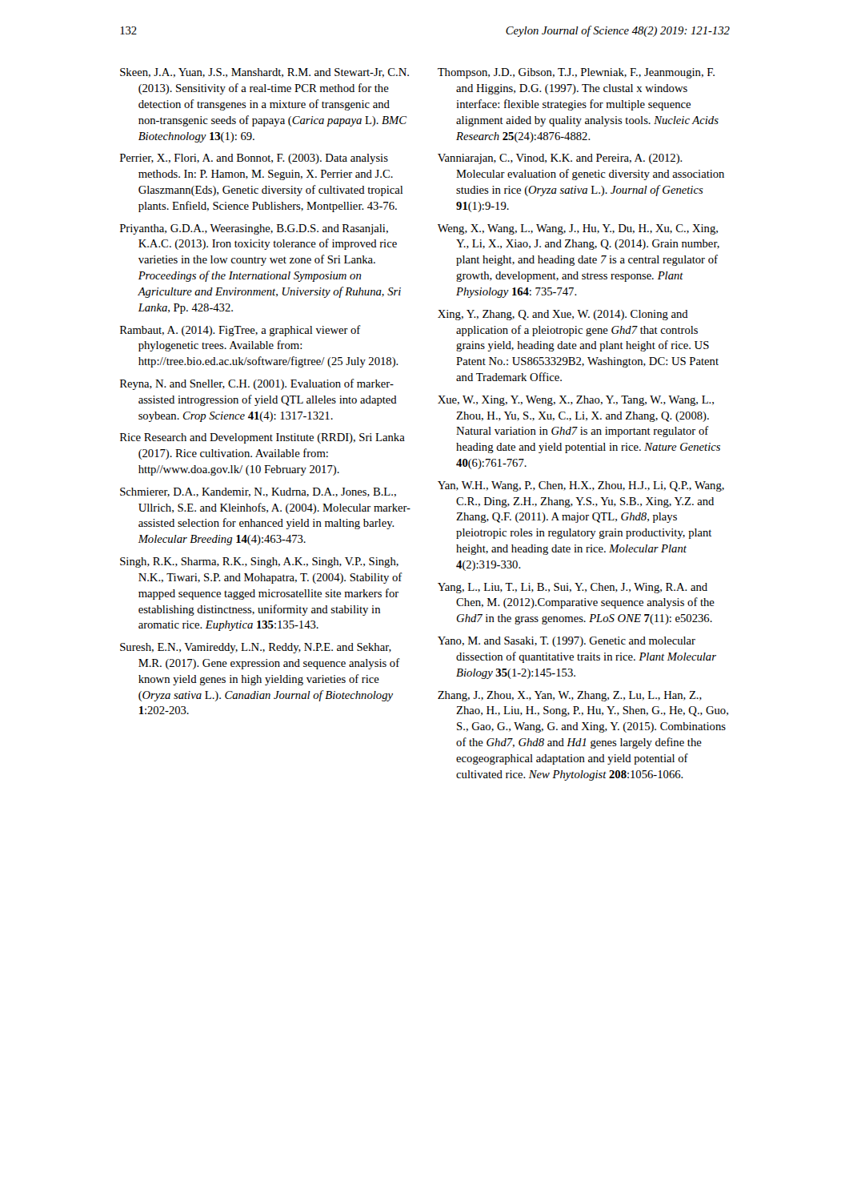132 Ceylon Journal of Science 48(2) 2019: 121-132
Skeen, J.A., Yuan, J.S., Manshardt, R.M. and Stewart-Jr, C.N. (2013). Sensitivity of a real-time PCR method for the detection of transgenes in a mixture of transgenic and non-transgenic seeds of papaya (Carica papaya L). BMC Biotechnology 13(1): 69.
Perrier, X., Flori, A. and Bonnot, F. (2003). Data analysis methods. In: P. Hamon, M. Seguin, X. Perrier and J.C. Glaszmann(Eds), Genetic diversity of cultivated tropical plants. Enfield, Science Publishers, Montpellier. 43-76.
Priyantha, G.D.A., Weerasinghe, B.G.D.S. and Rasanjali, K.A.C. (2013). Iron toxicity tolerance of improved rice varieties in the low country wet zone of Sri Lanka. Proceedings of the International Symposium on Agriculture and Environment, University of Ruhuna, Sri Lanka, Pp. 428-432.
Rambaut, A. (2014). FigTree, a graphical viewer of phylogenetic trees. Available from: http://tree.bio.ed.ac.uk/software/figtree/ (25 July 2018).
Reyna, N. and Sneller, C.H. (2001). Evaluation of marker-assisted introgression of yield QTL alleles into adapted soybean. Crop Science 41(4): 1317-1321.
Rice Research and Development Institute (RRDI), Sri Lanka (2017). Rice cultivation. Available from: http//www.doa.gov.lk/ (10 February 2017).
Schmierer, D.A., Kandemir, N., Kudrna, D.A., Jones, B.L., Ullrich, S.E. and Kleinhofs, A. (2004). Molecular marker-assisted selection for enhanced yield in malting barley. Molecular Breeding 14(4):463-473.
Singh, R.K., Sharma, R.K., Singh, A.K., Singh, V.P., Singh, N.K., Tiwari, S.P. and Mohapatra, T. (2004). Stability of mapped sequence tagged microsatellite site markers for establishing distinctness, uniformity and stability in aromatic rice. Euphytica 135:135-143.
Suresh, E.N., Vamireddy, L.N., Reddy, N.P.E. and Sekhar, M.R. (2017). Gene expression and sequence analysis of known yield genes in high yielding varieties of rice (Oryza sativa L.). Canadian Journal of Biotechnology 1:202-203.
Thompson, J.D., Gibson, T.J., Plewniak, F., Jeanmougin, F. and Higgins, D.G. (1997). The clustal x windows interface: flexible strategies for multiple sequence alignment aided by quality analysis tools. Nucleic Acids Research 25(24):4876-4882.
Vanniarajan, C., Vinod, K.K. and Pereira, A. (2012). Molecular evaluation of genetic diversity and association studies in rice (Oryza sativa L.). Journal of Genetics 91(1):9-19.
Weng, X., Wang, L., Wang, J., Hu, Y., Du, H., Xu, C., Xing, Y., Li, X., Xiao, J. and Zhang, Q. (2014). Grain number, plant height, and heading date 7 is a central regulator of growth, development, and stress response. Plant Physiology 164: 735-747.
Xing, Y., Zhang, Q. and Xue, W. (2014). Cloning and application of a pleiotropic gene Ghd7 that controls grains yield, heading date and plant height of rice. US Patent No.: US8653329B2, Washington, DC: US Patent and Trademark Office.
Xue, W., Xing, Y., Weng, X., Zhao, Y., Tang, W., Wang, L., Zhou, H., Yu, S., Xu, C., Li, X. and Zhang, Q. (2008). Natural variation in Ghd7 is an important regulator of heading date and yield potential in rice. Nature Genetics 40(6):761-767.
Yan, W.H., Wang, P., Chen, H.X., Zhou, H.J., Li, Q.P., Wang, C.R., Ding, Z.H., Zhang, Y.S., Yu, S.B., Xing, Y.Z. and Zhang, Q.F. (2011). A major QTL, Ghd8, plays pleiotropic roles in regulatory grain productivity, plant height, and heading date in rice. Molecular Plant 4(2):319-330.
Yang, L., Liu, T., Li, B., Sui, Y., Chen, J., Wing, R.A. and Chen, M. (2012).Comparative sequence analysis of the Ghd7 in the grass genomes. PLoS ONE 7(11): e50236.
Yano, M. and Sasaki, T. (1997). Genetic and molecular dissection of quantitative traits in rice. Plant Molecular Biology 35(1-2):145-153.
Zhang, J., Zhou, X., Yan, W., Zhang, Z., Lu, L., Han, Z., Zhao, H., Liu, H., Song, P., Hu, Y., Shen, G., He, Q., Guo, S., Gao, G., Wang, G. and Xing, Y. (2015). Combinations of the Ghd7, Ghd8 and Hd1 genes largely define the ecogeographical adaptation and yield potential of cultivated rice. New Phytologist 208:1056-1066.